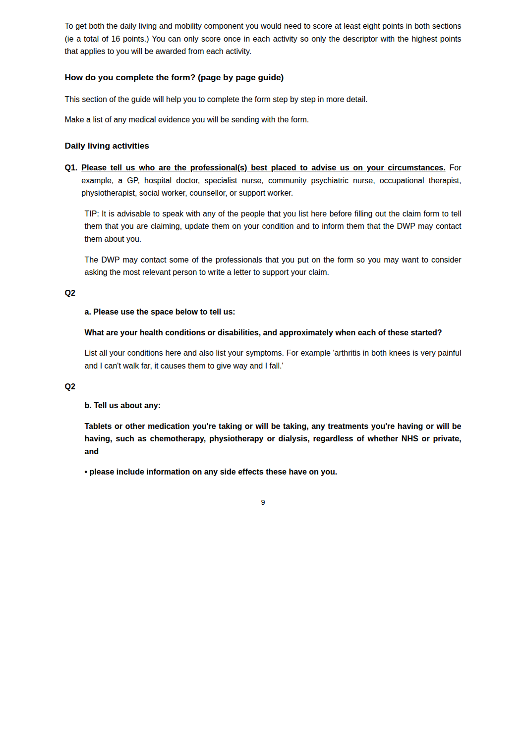To get both the daily living and mobility component you would need to score at least eight points in both sections (ie a total of 16 points.) You can only score once in each activity so only the descriptor with the highest points that applies to you will be awarded from each activity.
How do you complete the form? (page by page guide)
This section of the guide will help you to complete the form step by step in more detail.
Make a list of any medical evidence you will be sending with the form.
Daily living activities
Q1.
Please tell us who are the professional(s) best placed to advise us on your circumstances. For example, a GP, hospital doctor, specialist nurse, community psychiatric nurse, occupational therapist, physiotherapist, social worker, counsellor, or support worker.
TIP: It is advisable to speak with any of the people that you list here before filling out the claim form to tell them that you are claiming, update them on your condition and to inform them that the DWP may contact them about you.
The DWP may contact some of the professionals that you put on the form so you may want to consider asking the most relevant person to write a letter to support your claim.
Q2
a. Please use the space below to tell us:
What are your health conditions or disabilities, and approximately when each of these started?
List all your conditions here and also list your symptoms. For example 'arthritis in both knees is very painful and I can't walk far, it causes them to give way and I fall.'
Q2
b. Tell us about any:
Tablets or other medication you're taking or will be taking, any treatments you're having or will be having, such as chemotherapy, physiotherapy or dialysis, regardless of whether NHS or private, and
• please include information on any side effects these have on you.
9